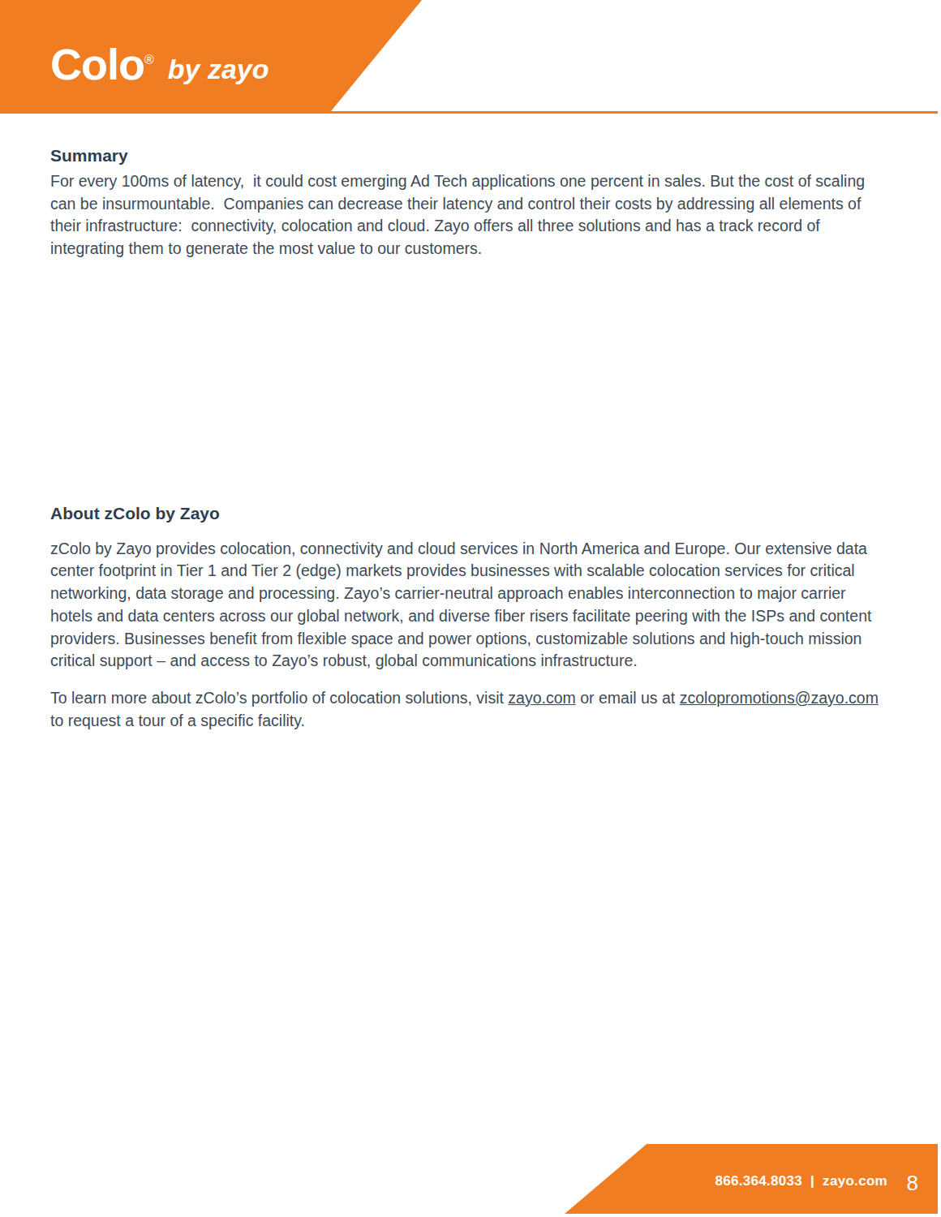Colo® by zayo
Summary
For every 100ms of latency, it could cost emerging Ad Tech applications one percent in sales. But the cost of scaling can be insurmountable. Companies can decrease their latency and control their costs by addressing all elements of their infrastructure: connectivity, colocation and cloud. Zayo offers all three solutions and has a track record of integrating them to generate the most value to our customers.
About zColo by Zayo
zColo by Zayo provides colocation, connectivity and cloud services in North America and Europe. Our extensive data center footprint in Tier 1 and Tier 2 (edge) markets provides businesses with scalable colocation services for critical networking, data storage and processing. Zayo’s carrier-neutral approach enables interconnection to major carrier hotels and data centers across our global network, and diverse fiber risers facilitate peering with the ISPs and content providers. Businesses benefit from flexible space and power options, customizable solutions and high-touch mission critical support – and access to Zayo’s robust, global communications infrastructure.
To learn more about zColo’s portfolio of colocation solutions, visit zayo.com or email us at zcolopromotions@zayo.com to request a tour of a specific facility.
866.364.8033 | zayo.com
8